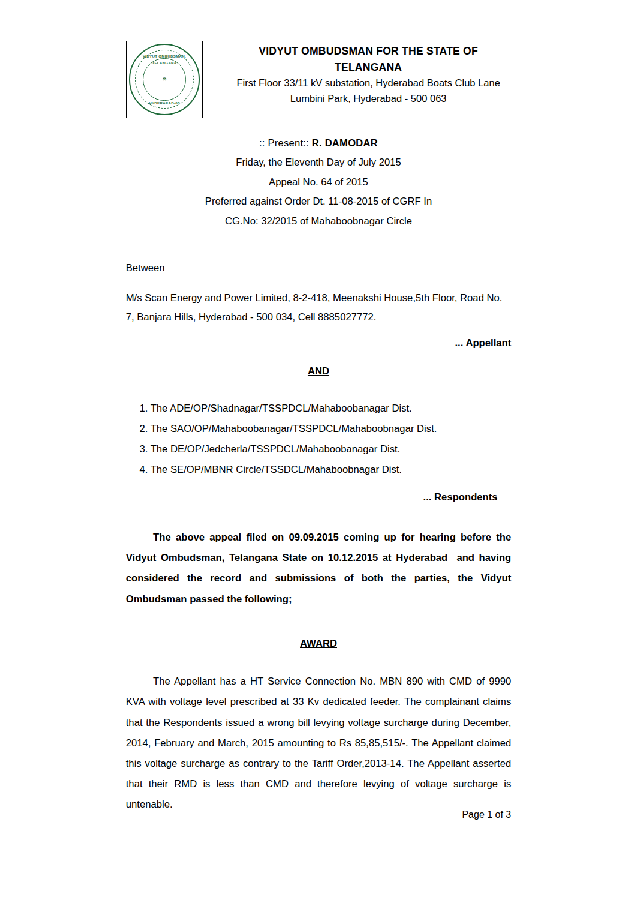VIDYUT OMBUDSMAN, TELANGANA
⚖
HYDERABAD-63
VIDYUT OMBUDSMAN FOR THE STATE OF TELANGANA
First Floor 33/11 kV substation, Hyderabad Boats Club Lane
Lumbini Park, Hyderabad - 500 063
:: Present:: R. DAMODAR
Friday, the Eleventh Day of July 2015
Appeal No. 64 of 2015
Preferred against Order Dt. 11-08-2015 of CGRF In
CG.No: 32/2015 of Mahaboobnagar Circle
Between
M/s Scan Energy and Power Limited, 8-2-418, Meenakshi House,5th Floor, Road No. 7, Banjara Hills, Hyderabad - 500 034, Cell 8885027772.
... Appellant
AND
The ADE/OP/Shadnagar/TSSPDCL/Mahaboobanagar Dist.
The SAO/OP/Mahaboobanagar/TSSPDCL/Mahaboobnagar Dist.
The DE/OP/Jedcherla/TSSPDCL/Mahaboobanagar Dist.
The SE/OP/MBNR Circle/TSSDCL/Mahaboobnagar Dist.
... Respondents
The above appeal filed on 09.09.2015 coming up for hearing before the Vidyut Ombudsman, Telangana State on 10.12.2015 at Hyderabad and having considered the record and submissions of both the parties, the Vidyut Ombudsman passed the following;
AWARD
The Appellant has a HT Service Connection No. MBN 890 with CMD of 9990 KVA with voltage level prescribed at 33 Kv dedicated feeder. The complainant claims that the Respondents issued a wrong bill levying voltage surcharge during December, 2014, February and March, 2015 amounting to Rs 85,85,515/-. The Appellant claimed this voltage surcharge as contrary to the Tariff Order,2013-14. The Appellant asserted that their RMD is less than CMD and therefore levying of voltage surcharge is untenable.
Page 1 of 3